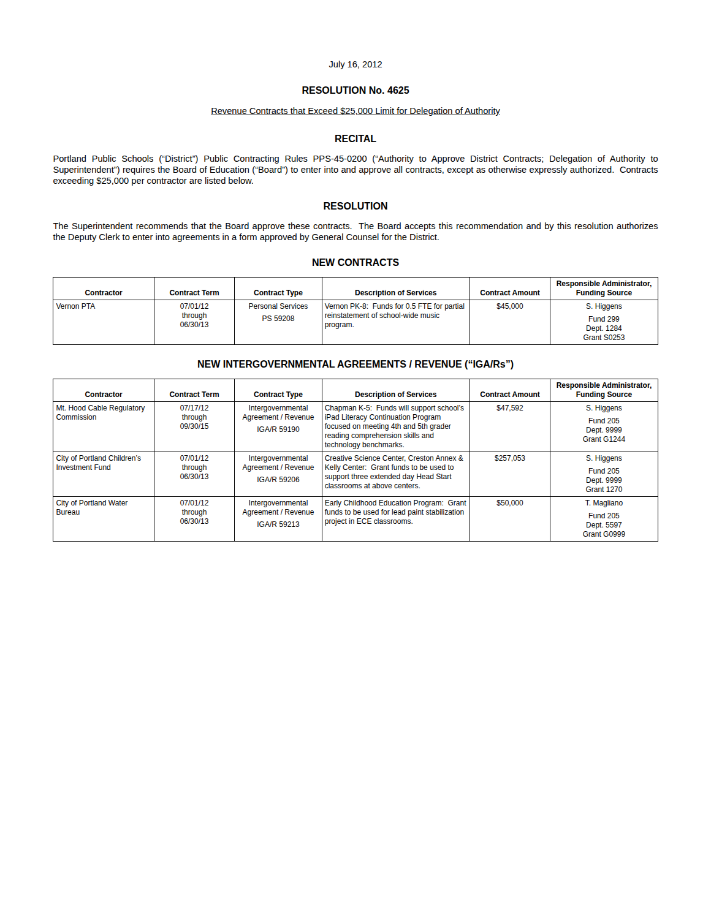July 16, 2012
RESOLUTION No. 4625
Revenue Contracts that Exceed $25,000 Limit for Delegation of Authority
RECITAL
Portland Public Schools (“District”) Public Contracting Rules PPS-45-0200 (“Authority to Approve District Contracts; Delegation of Authority to Superintendent”) requires the Board of Education (“Board”) to enter into and approve all contracts, except as otherwise expressly authorized. Contracts exceeding $25,000 per contractor are listed below.
RESOLUTION
The Superintendent recommends that the Board approve these contracts. The Board accepts this recommendation and by this resolution authorizes the Deputy Clerk to enter into agreements in a form approved by General Counsel for the District.
NEW CONTRACTS
| Contractor | Contract Term | Contract Type | Description of Services | Contract Amount | Responsible Administrator, Funding Source |
| --- | --- | --- | --- | --- | --- |
| Vernon PTA | 07/01/12 through 06/30/13 | Personal Services PS 59208 | Vernon PK-8: Funds for 0.5 FTE for partial reinstatement of school-wide music program. | $45,000 | S. Higgens Fund 299 Dept. 1284 Grant S0253 |
NEW INTERGOVERNMENTAL AGREEMENTS / REVENUE (“IGA/Rs”)
| Contractor | Contract Term | Contract Type | Description of Services | Contract Amount | Responsible Administrator, Funding Source |
| --- | --- | --- | --- | --- | --- |
| Mt. Hood Cable Regulatory Commission | 07/17/12 through 09/30/15 | Intergovernmental Agreement / Revenue IGA/R 59190 | Chapman K-5: Funds will support school’s iPad Literacy Continuation Program focused on meeting 4th and 5th grader reading comprehension skills and technology benchmarks. | $47,592 | S. Higgens Fund 205 Dept. 9999 Grant G1244 |
| City of Portland Children’s Investment Fund | 07/01/12 through 06/30/13 | Intergovernmental Agreement / Revenue IGA/R 59206 | Creative Science Center, Creston Annex & Kelly Center: Grant funds to be used to support three extended day Head Start classrooms at above centers. | $257,053 | S. Higgens Fund 205 Dept. 9999 Grant 1270 |
| City of Portland Water Bureau | 07/01/12 through 06/30/13 | Intergovernmental Agreement / Revenue IGA/R 59213 | Early Childhood Education Program: Grant funds to be used for lead paint stabilization project in ECE classrooms. | $50,000 | T. Magliano Fund 205 Dept. 5597 Grant G0999 |